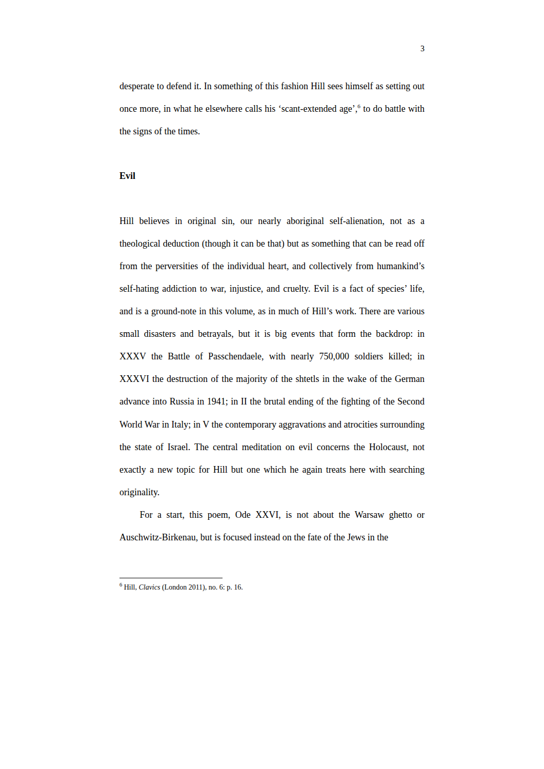3
desperate to defend it. In something of this fashion Hill sees himself as setting out once more, in what he elsewhere calls his ‘scant-extended age’,6 to do battle with the signs of the times.
Evil
Hill believes in original sin, our nearly aboriginal self-alienation, not as a theological deduction (though it can be that) but as something that can be read off from the perversities of the individual heart, and collectively from humankind’s self-hating addiction to war, injustice, and cruelty. Evil is a fact of species’ life, and is a ground-note in this volume, as in much of Hill’s work. There are various small disasters and betrayals, but it is big events that form the backdrop: in XXXV the Battle of Passchendaele, with nearly 750,000 soldiers killed; in XXXVI the destruction of the majority of the shtetls in the wake of the German advance into Russia in 1941; in II the brutal ending of the fighting of the Second World War in Italy; in V the contemporary aggravations and atrocities surrounding the state of Israel. The central meditation on evil concerns the Holocaust, not exactly a new topic for Hill but one which he again treats here with searching originality.
For a start, this poem, Ode XXVI, is not about the Warsaw ghetto or Auschwitz-Birkenau, but is focused instead on the fate of the Jews in the
6 Hill, Clavics (London 2011), no. 6: p. 16.